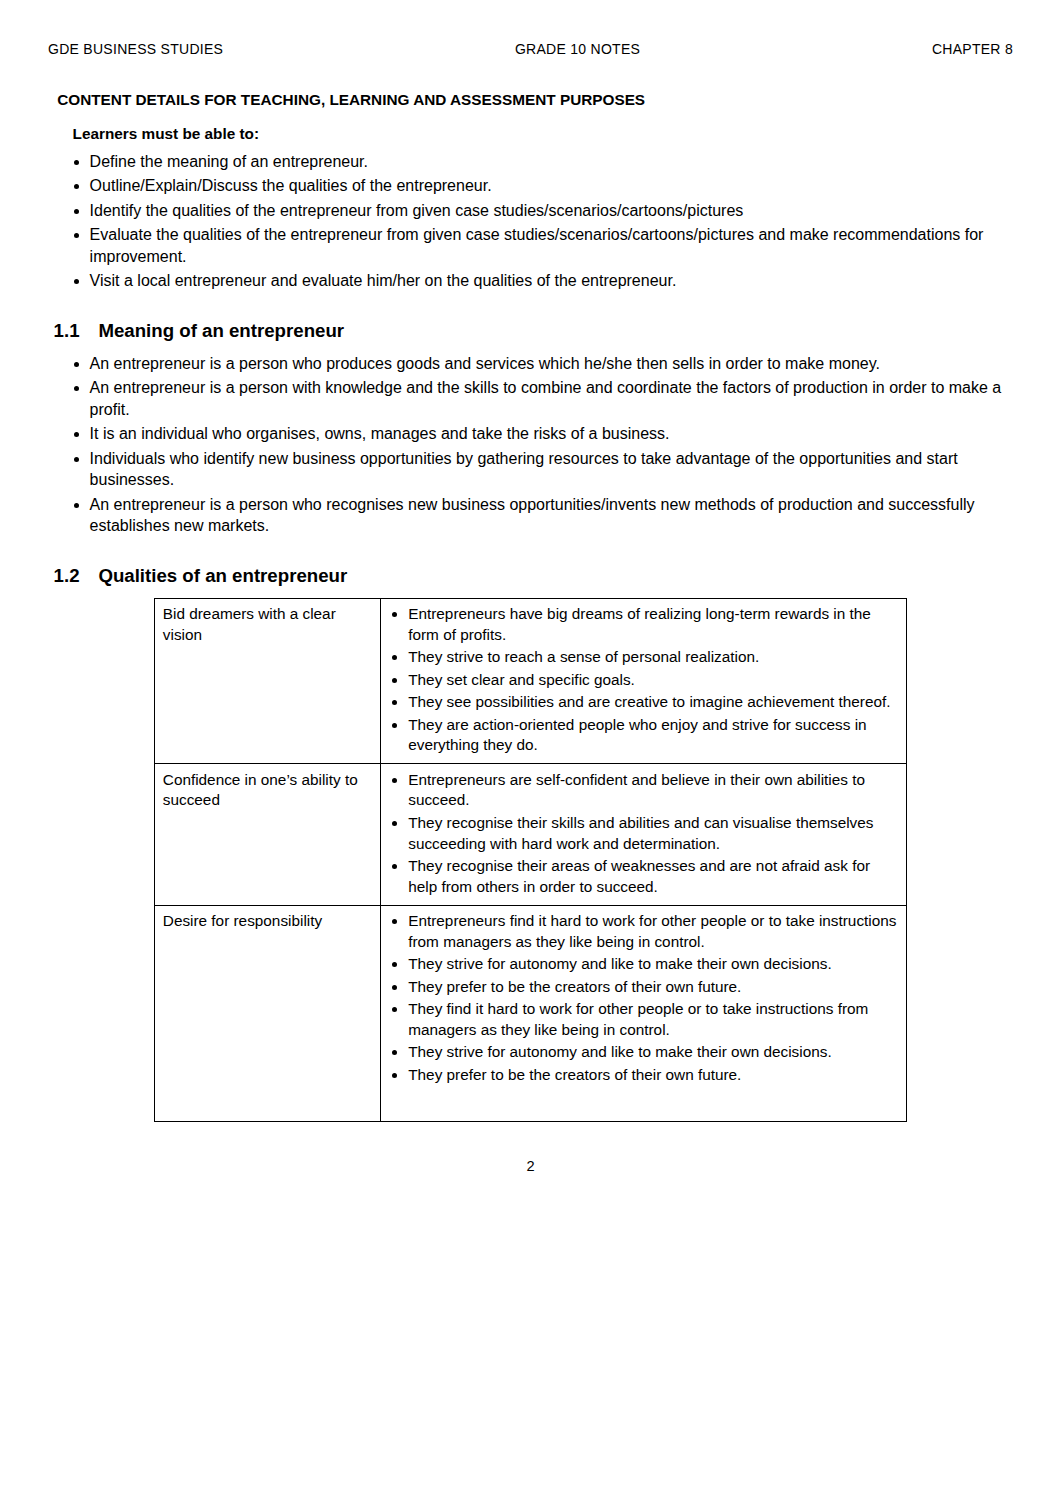GDE BUSINESS STUDIES GRADE 10 NOTES CHAPTER 8
CONTENT DETAILS FOR TEACHING, LEARNING AND ASSESSMENT PURPOSES
Learners must be able to:
Define the meaning of an entrepreneur.
Outline/Explain/Discuss the qualities of the entrepreneur.
Identify the qualities of the entrepreneur from given case studies/scenarios/cartoons/pictures
Evaluate the qualities of the entrepreneur from given case studies/scenarios/cartoons/pictures and make recommendations for improvement.
Visit a local entrepreneur and evaluate him/her on the qualities of the entrepreneur.
1.1 Meaning of an entrepreneur
An entrepreneur is a person who produces goods and services which he/she then sells in order to make money.
An entrepreneur is a person with knowledge and the skills to combine and coordinate the factors of production in order to make a profit.
It is an individual who organises, owns, manages and take the risks of a business.
Individuals who identify new business opportunities by gathering resources to take advantage of the opportunities and start businesses.
An entrepreneur is a person who recognises new business opportunities/invents new methods of production and successfully establishes new markets.
1.2 Qualities of an entrepreneur
| Bid dreamers with a clear vision | Entrepreneurs have big dreams of realizing long-term rewards in the form of profits. They strive to reach a sense of personal realization. They set clear and specific goals. They see possibilities and are creative to imagine achievement thereof. They are action-oriented people who enjoy and strive for success in everything they do. |
| Confidence in one’s ability to succeed | Entrepreneurs are self-confident and believe in their own abilities to succeed. They recognise their skills and abilities and can visualise themselves succeeding with hard work and determination. They recognise their areas of weaknesses and are not afraid ask for help from others in order to succeed. |
| Desire for responsibility | Entrepreneurs find it hard to work for other people or to take instructions from managers as they like being in control. They strive for autonomy and like to make their own decisions. They prefer to be the creators of their own future. They find it hard to work for other people or to take instructions from managers as they like being in control. They strive for autonomy and like to make their own decisions. They prefer to be the creators of their own future. |
2